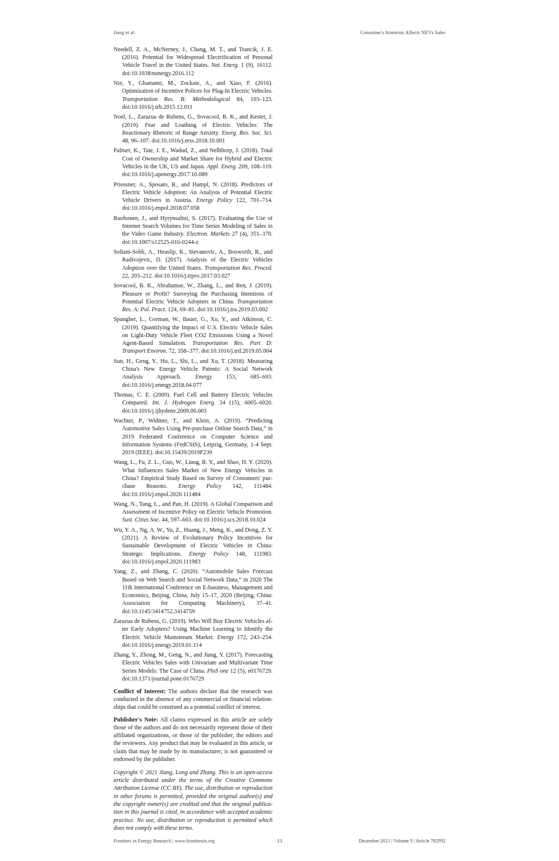Jiang et al.
Consumer's Attention Affects NEVs Sales
Needell, Z. A., McNerney, J., Chang, M. T., and Trancik, J. E. (2016). Potential for Widespread Electrification of Personal Vehicle Travel in the United States. Nat. Energ. 1 (9), 16112. doi:10.1038/nenergy.2016.112
Nie, Y., Ghamami, M., Zockaie, A., and Xiao, F. (2016). Optimization of Incentive Polices for Plug-In Electric Vehicles. Transportation Res. B: Methodological 84, 103–123. doi:10.1016/j.trb.2015.12.011
Noel, L., Zarazua de Rubens, G., Sovacool, B. K., and Kester, J. (2019). Fear and Loathing of Electric Vehicles: The Reactionary Rhetoric of Range Anxiety. Energ. Res. Soc. Sci. 48, 96–107. doi:10.1016/j.erss.2018.10.001
Palmer, K., Tate, J. E., Wadud, Z., and Nellthorp, J. (2018). Total Cost of Ownership and Market Share for Hybrid and Electric Vehicles in the UK, US and Japan. Appl. Energ. 209, 108–119. doi:10.1016/j.apenergy.2017.10.089
Priessner, A., Sposato, R., and Hampl, N. (2018). Predictors of Electric Vehicle Adoption: An Analysis of Potential Electric Vehicle Drivers in Austria. Energy Policy 122, 701–714. doi:10.1016/j.enpol.2018.07.058
Ruohonen, J., and Hyrynsalmi, S. (2017). Evaluating the Use of Internet Search Volumes for Time Series Modeling of Sales in the Video Game Industry. Electron. Markets 27 (4), 351–370. doi:10.1007/s12525-016-0244-z
Soltani-Sobh, A., Heaslip, K., Stevanovic, A., Bosworth, R., and Radivojevic, D. (2017). Analysis of the Electric Vehicles Adoption over the United States. Transportation Res. Proced. 22, 203–212. doi:10.1016/j.trpro.2017.03.027
Sovacool, B. K., Abrahamse, W., Zhang, L., and Ren, J. (2019). Pleasure or Profit? Surveying the Purchasing Intentions of Potential Electric Vehicle Adopters in China. Transportation Res. A: Pol. Pract. 124, 69–81. doi:10.1016/j.tra.2019.03.002
Spangher, L., Gorman, W., Bauer, G., Xu, Y., and Atkinson, C. (2019). Quantifying the Impact of U.S. Electric Vehicle Sales on Light-Duty Vehicle Fleet CO2 Emissions Using a Novel Agent-Based Simulation. Transportation Res. Part D: Transport Environ. 72, 358–377. doi:10.1016/j.trd.2019.05.004
Sun, H., Geng, Y., Hu, L., Shi, L., and Xu, T. (2018). Measuring China's New Energy Vehicle Patents: A Social Network Analysis Approach. Energy 153, 685–693. doi:10.1016/j.energy.2018.04.077
Thomas, C. E. (2009). Fuel Cell and Battery Electric Vehicles Compared. Int. J. Hydrogen Energ. 34 (15), 6005–6020. doi:10.1016/j.ijhydene.2009.06.003
Wachter, P., Widmer, T., and Klein, A. (2019). “Predicting Automotive Sales Using Pre-purchase Online Search Data,” in 2019 Federated Conference on Computer Science and Information Systems (FedCSIS), Leipzig, Germany, 1-4 Sept. 2019 (IEEE). doi:10.15439/2019F239
Wang, L., Fu, Z. L., Guo, W., Liang, R. Y., and Shao, H. Y. (2020). What Influences Sales Market of New Energy Vehicles in China? Empirical Study Based on Survey of Consumers' purchase Reasons. Energy Policy 142, 111484. doi:10.1016/j.enpol.2020.111484
Wang, N., Tang, L., and Pan, H. (2019). A Global Comparison and Assessment of Incentive Policy on Electric Vehicle Promotion. Sust. Cities Soc. 44, 597–603. doi:10.1016/j.scs.2018.10.024
Wu, Y. A., Ng, A. W., Yu, Z., Huang, J., Meng, K., and Dong, Z. Y. (2021). A Review of Evolutionary Policy Incentives for Sustainable Development of Electric Vehicles in China: Strategic Implications. Energy Policy 148, 111983. doi:10.1016/j.enpol.2020.111983
Yang, Z., and Zhang, C. (2020). “Automobile Sales Forecast Based on Web Search and Social Network Data,” in 2020 The 11th International Conference on E-business, Management and Economics, Beijing, China, July 15–17, 2020 (Beijing, China: Association for Computing Machinery), 37–41. doi:10.1145/3414752.3414759
Zarazua de Rubens, G. (2019). Who Will Buy Electric Vehicles after Early Adopters? Using Machine Learning to Identify the Electric Vehicle Mainstream Market. Energy 172, 243–254. doi:10.1016/j.energy.2019.01.114
Zhang, Y., Zhong, M., Geng, N., and Jiang, Y. (2017). Forecasting Electric Vehicles Sales with Univariate and Multivariate Time Series Models: The Case of China. PloS one 12 (5), e0176729. doi:10.1371/journal.pone.0176729
Conflict of Interest: The authors declare that the research was conducted in the absence of any commercial or financial relationships that could be construed as a potential conflict of interest.
Publisher's Note: All claims expressed in this article are solely those of the authors and do not necessarily represent those of their affiliated organizations, or those of the publisher, the editors and the reviewers. Any product that may be evaluated in this article, or claim that may be made by its manufacturer, is not guaranteed or endorsed by the publisher.
Copyright © 2021 Jiang, Long and Zhang. This is an open-access article distributed under the terms of the Creative Commons Attribution License (CC BY). The use, distribution or reproduction in other forums is permitted, provided the original author(s) and the copyright owner(s) are credited and that the original publication in this journal is cited, in accordance with accepted academic practice. No use, distribution or reproduction is permitted which does not comply with these terms.
Frontiers in Energy Research | www.frontiersin.org
13
December 2021 | Volume 9 | Article 782992